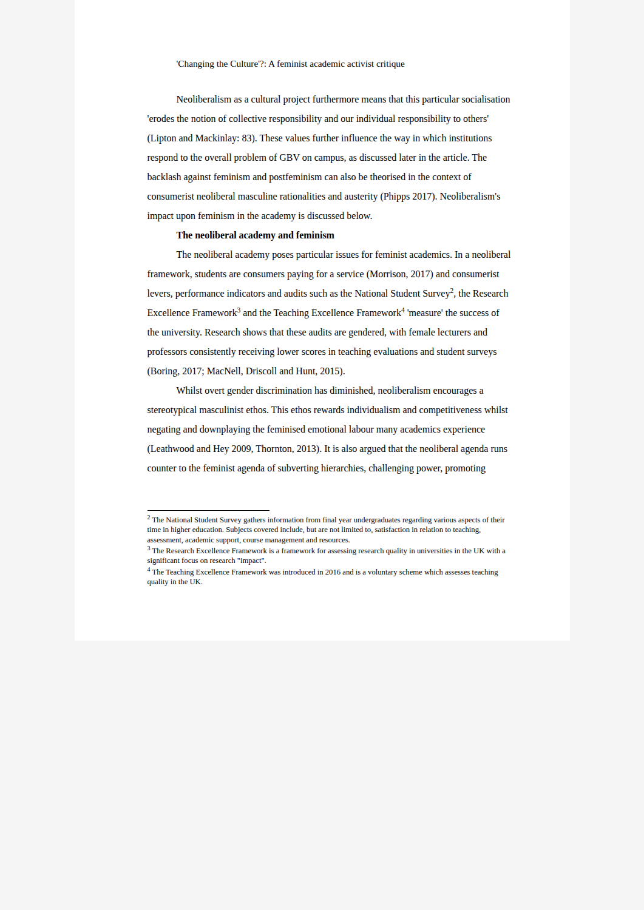'Changing the Culture'?: A feminist academic activist critique
Neoliberalism as a cultural project furthermore means that this particular socialisation 'erodes the notion of collective responsibility and our individual responsibility to others' (Lipton and Mackinlay: 83). These values further influence the way in which institutions respond to the overall problem of GBV on campus, as discussed later in the article. The backlash against feminism and postfeminism can also be theorised in the context of consumerist neoliberal masculine rationalities and austerity (Phipps 2017). Neoliberalism's impact upon feminism in the academy is discussed below.
The neoliberal academy and feminism
The neoliberal academy poses particular issues for feminist academics. In a neoliberal framework, students are consumers paying for a service (Morrison, 2017) and consumerist levers, performance indicators and audits such as the National Student Survey2, the Research Excellence Framework3 and the Teaching Excellence Framework4 'measure' the success of the university. Research shows that these audits are gendered, with female lecturers and professors consistently receiving lower scores in teaching evaluations and student surveys (Boring, 2017; MacNell, Driscoll and Hunt, 2015).
Whilst overt gender discrimination has diminished, neoliberalism encourages a stereotypical masculinist ethos. This ethos rewards individualism and competitiveness whilst negating and downplaying the feminised emotional labour many academics experience (Leathwood and Hey 2009, Thornton, 2013). It is also argued that the neoliberal agenda runs counter to the feminist agenda of subverting hierarchies, challenging power, promoting
2 The National Student Survey gathers information from final year undergraduates regarding various aspects of their time in higher education. Subjects covered include, but are not limited to, satisfaction in relation to teaching, assessment, academic support, course management and resources.
3 The Research Excellence Framework is a framework for assessing research quality in universities in the UK with a significant focus on research "impact".
4 The Teaching Excellence Framework was introduced in 2016 and is a voluntary scheme which assesses teaching quality in the UK.